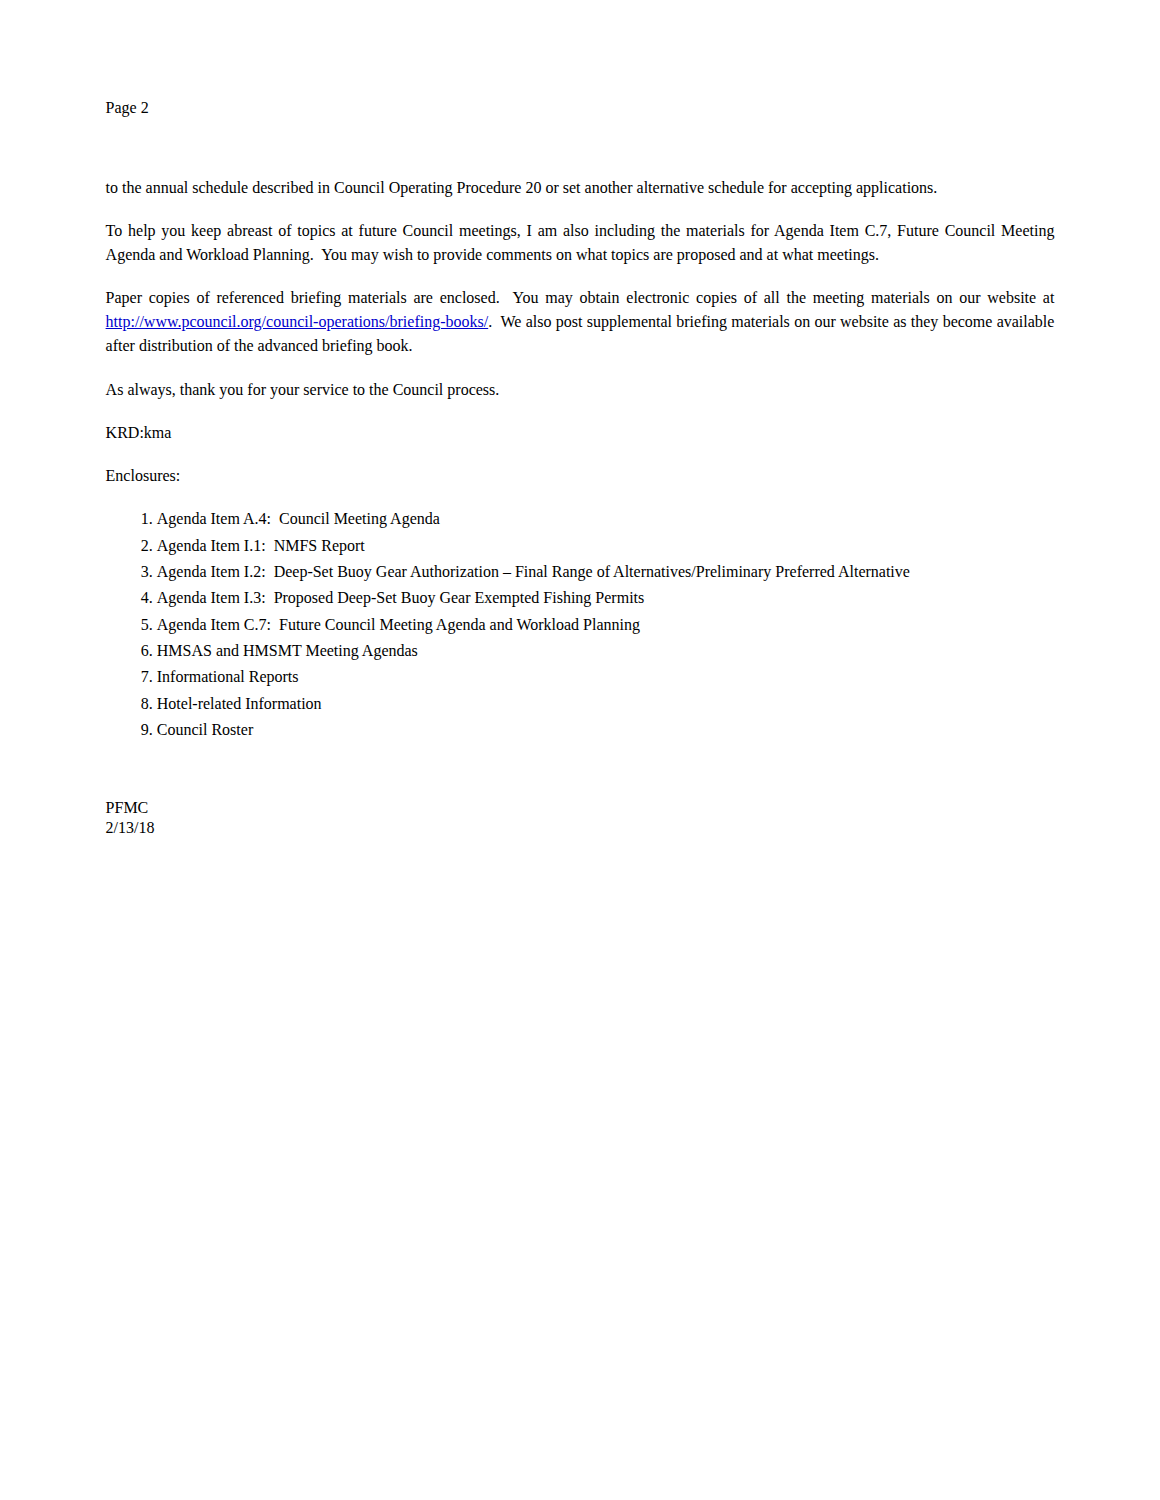Page 2
to the annual schedule described in Council Operating Procedure 20 or set another alternative schedule for accepting applications.
To help you keep abreast of topics at future Council meetings, I am also including the materials for Agenda Item C.7, Future Council Meeting Agenda and Workload Planning. You may wish to provide comments on what topics are proposed and at what meetings.
Paper copies of referenced briefing materials are enclosed. You may obtain electronic copies of all the meeting materials on our website at http://www.pcouncil.org/council-operations/briefing-books/. We also post supplemental briefing materials on our website as they become available after distribution of the advanced briefing book.
As always, thank you for your service to the Council process.
KRD:kma
Enclosures:
Agenda Item A.4: Council Meeting Agenda
Agenda Item I.1: NMFS Report
Agenda Item I.2: Deep-Set Buoy Gear Authorization – Final Range of Alternatives/Preliminary Preferred Alternative
Agenda Item I.3: Proposed Deep-Set Buoy Gear Exempted Fishing Permits
Agenda Item C.7: Future Council Meeting Agenda and Workload Planning
HMSAS and HMSMT Meeting Agendas
Informational Reports
Hotel-related Information
Council Roster
PFMC
2/13/18